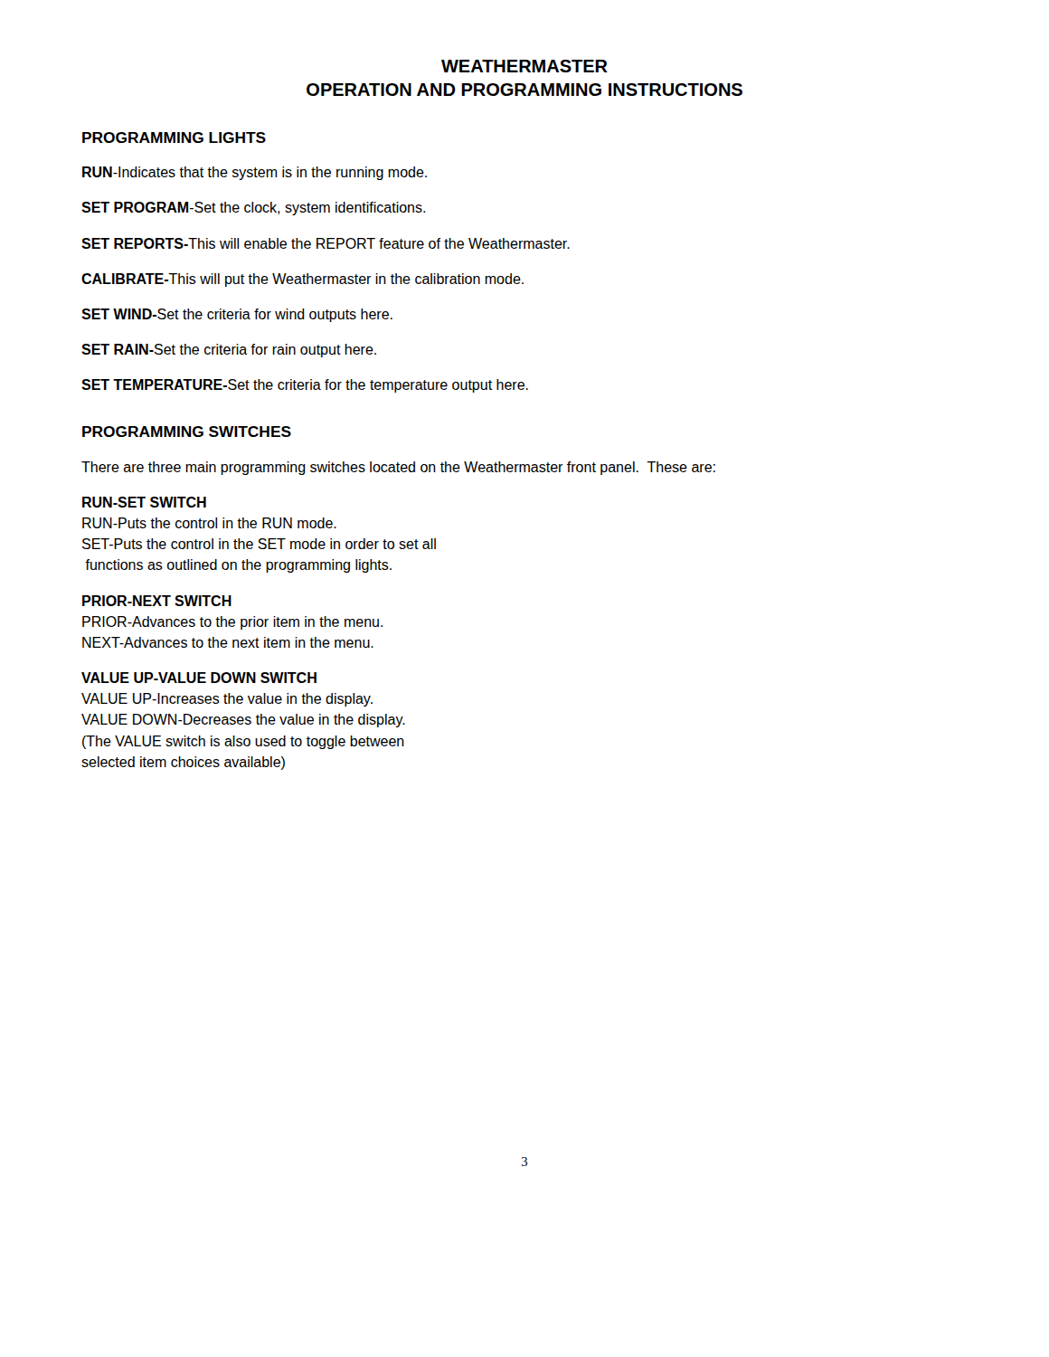WEATHERMASTER
OPERATION AND PROGRAMMING INSTRUCTIONS
PROGRAMMING LIGHTS
RUN-Indicates that the system is in the running mode.
SET PROGRAM-Set the clock, system identifications.
SET REPORTS-This will enable the REPORT feature of the Weathermaster.
CALIBRATE-This will put the Weathermaster in the calibration mode.
SET WIND-Set the criteria for wind outputs here.
SET RAIN-Set the criteria for rain output here.
SET TEMPERATURE-Set the criteria for the temperature output here.
PROGRAMMING SWITCHES
There are three main programming switches located on the Weathermaster front panel. These are:
RUN-SET SWITCH
RUN-Puts the control in the RUN mode.
SET-Puts the control in the SET mode in order to set all
functions as outlined on the programming lights.
PRIOR-NEXT SWITCH
PRIOR-Advances to the prior item in the menu.
NEXT-Advances to the next item in the menu.
VALUE UP-VALUE DOWN SWITCH
VALUE UP-Increases the value in the display.
VALUE DOWN-Decreases the value in the display.
(The VALUE switch is also used to toggle between
selected item choices available)
3